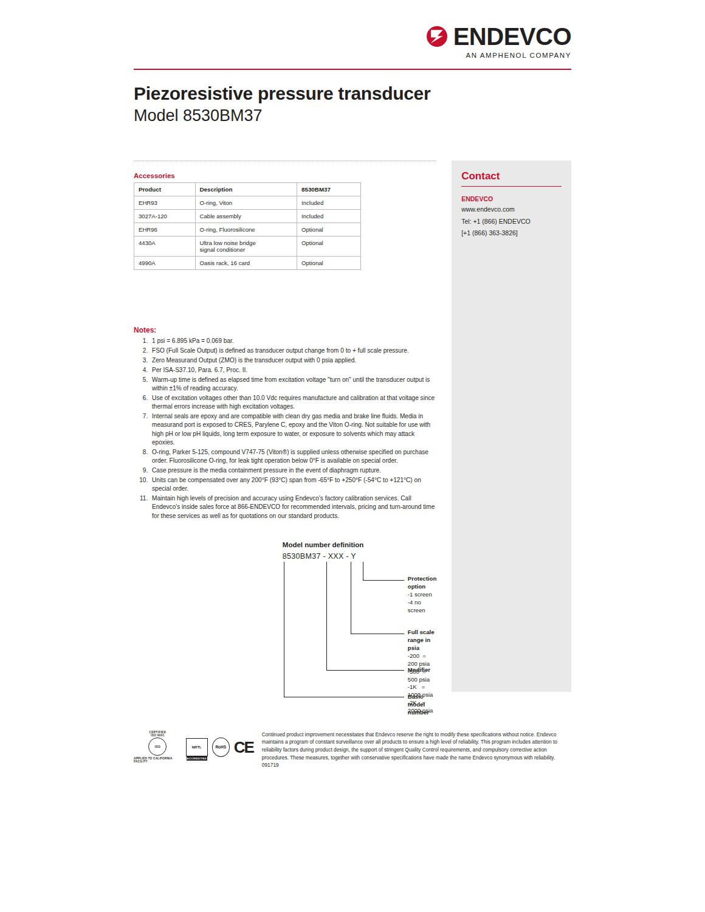ENDEVCO
AN AMPHENOL COMPANY
Piezoresistive pressure transducer
Model 8530BM37
Accessories
| Product | Description | 8530BM37 |
| --- | --- | --- |
| EHR93 | O-ring, Viton | Included |
| 3027A-120 | Cable assembly | Included |
| EHR96 | O-ring, Fluorosilicone | Optional |
| 4430A | Ultra low noise bridge signal conditioner | Optional |
| 4990A | Oasis rack, 16 card | Optional |
Notes:
1 psi = 6.895 kPa = 0.069 bar.
FSO (Full Scale Output) is defined as transducer output change from 0 to + full scale pressure.
Zero Measurand Output (ZMO) is the transducer output with 0 psia applied.
Per ISA-S37.10, Para. 6.7, Proc. II.
Warm-up time is defined as elapsed time from excitation voltage "turn on" until the transducer output is within ±1% of reading accuracy.
Use of excitation voltages other than 10.0 Vdc requires manufacture and calibration at that voltage since thermal errors increase with high excitation voltages.
Internal seals are epoxy and are compatible with clean dry gas media and brake line fluids. Media in measurand port is exposed to CRES, Parylene C, epoxy and the Viton O-ring. Not suitable for use with high pH or low pH liquids, long term exposure to water, or exposure to solvents which may attack epoxies.
O-ring, Parker 5-125, compound V747-75 (Viton®) is supplied unless otherwise specified on purchase order. Fluorosilicone O-ring, for leak tight operation below 0°F is available on special order.
Case pressure is the media containment pressure in the event of diaphragm rupture.
Units can be compensated over any 200°F (93°C) span from -65°F to +250°F (-54°C to +121°C) on special order.
Maintain high levels of precision and accuracy using Endevco's factory calibration services. Call Endevco's inside sales force at 866-ENDEVCO for recommended intervals, pricing and turn-around time for these services as well as for quotations on our standard products.
Model number definition
8530BM37 - XXX - Y
Protection option -1 screen -4 no screen
Full scale range in psia -200 = 200 psia -500 = 500 psia -1K = 1000 psia -2K = 2000 psia
Modifier
Basic model number
Contact
ENDEVCO
www.endevco.com
Tel: +1 (866) ENDEVCO
[+1 (866) 363-3826]
CERTIFIED
ISO 9001
ISO
APPLIES TO CALIFORNIA FACILITY
NRTL ACCREDITED
RoHS
CE
Continued product improvement necessitates that Endevco reserve the right to modify these specifications without notice. Endevco maintains a program of constant surveillance over all products to ensure a high level of reliability. This program includes attention to reliability factors during product design, the support of stringent Quality Control requirements, and compulsory corrective action procedures. These measures, together with conservative specifications have made the name Endevco synonymous with reliability. 091719